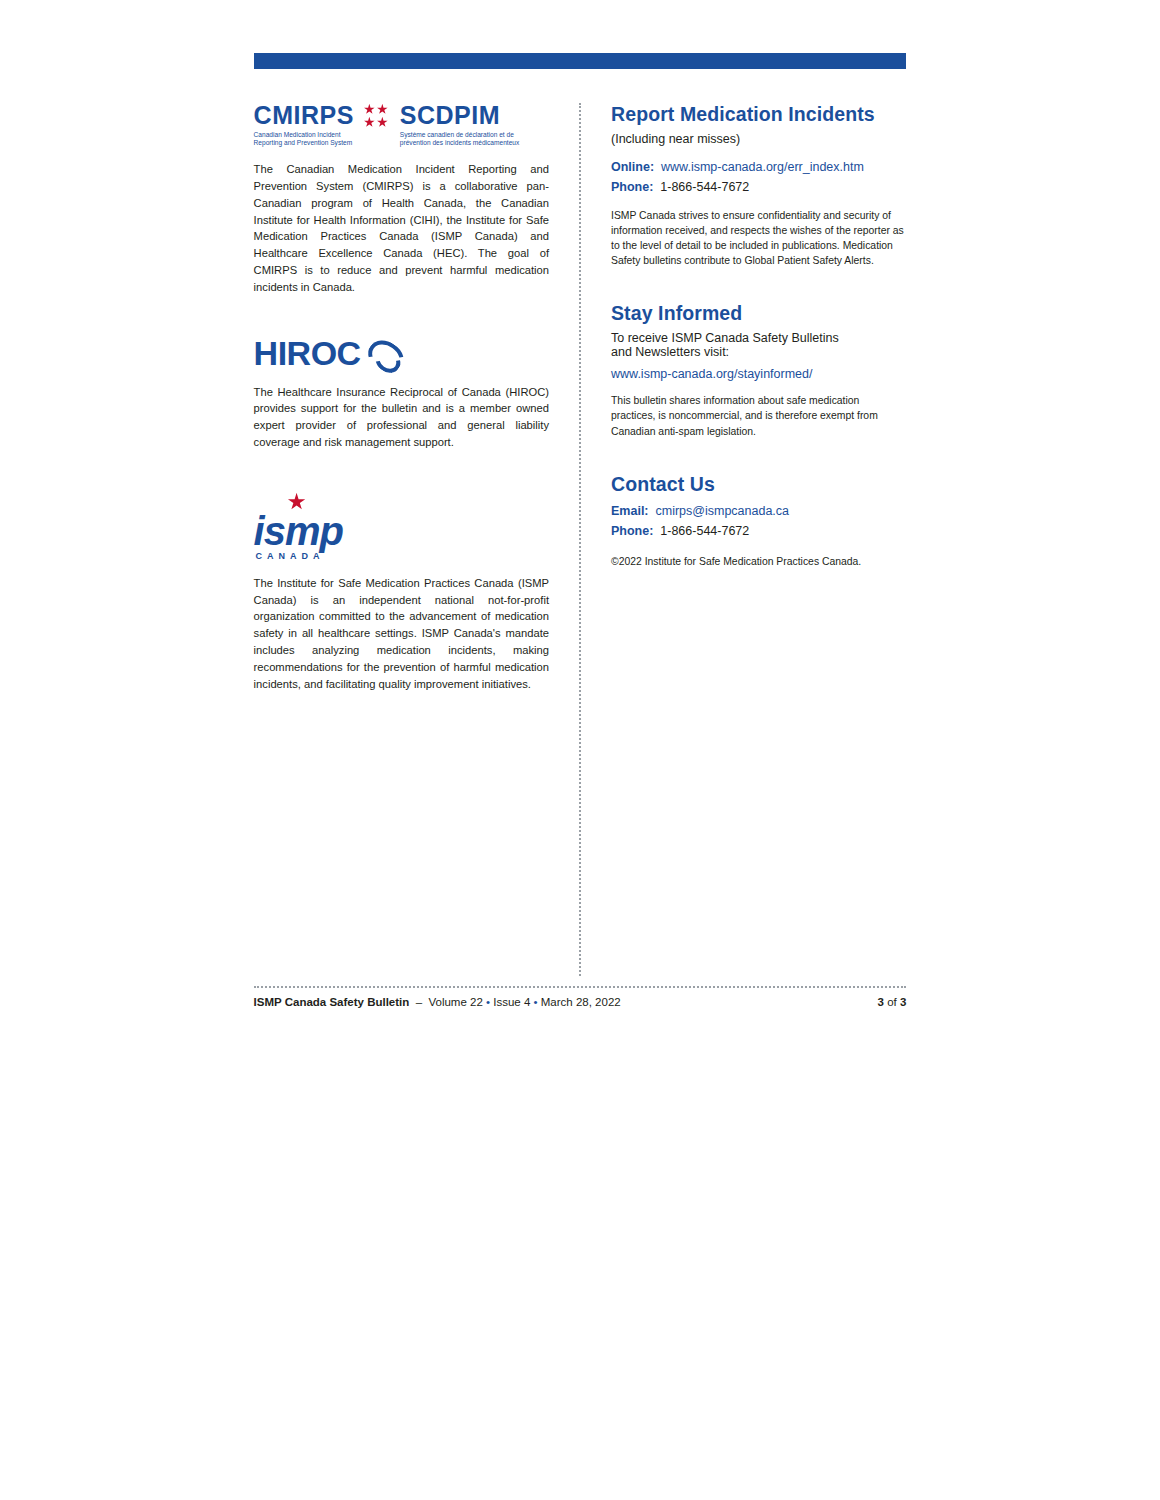CMIRPS
Canadian Medication Incident
Reporting and Prevention System
SCDPIM
Système canadien de déclaration et de
prévention des incidents médicamenteux
The Canadian Medication Incident Reporting and Prevention System (CMIRPS) is a collaborative pan-Canadian program of Health Canada, the Canadian Institute for Health Information (CIHI), the Institute for Safe Medication Practices Canada (ISMP Canada) and Healthcare Excellence Canada (HEC). The goal of CMIRPS is to reduce and prevent harmful medication incidents in Canada.
HIROC
The Healthcare Insurance Reciprocal of Canada (HIROC) provides support for the bulletin and is a member owned expert provider of professional and general liability coverage and risk management support.
ismp
CANADA
The Institute for Safe Medication Practices Canada (ISMP Canada) is an independent national not-for-profit organization committed to the advancement of medication safety in all healthcare settings. ISMP Canada's mandate includes analyzing medication incidents, making recommendations for the prevention of harmful medication incidents, and facilitating quality improvement initiatives.
Report Medication Incidents
(Including near misses)
Online: www.ismp-canada.org/err_index.htm
Phone: 1-866-544-7672
ISMP Canada strives to ensure confidentiality and security of information received, and respects the wishes of the reporter as to the level of detail to be included in publications. Medication Safety bulletins contribute to Global Patient Safety Alerts.
Stay Informed
To receive ISMP Canada Safety Bulletins
and Newsletters visit:
www.ismp-canada.org/stayinformed/
This bulletin shares information about safe medication practices, is noncommercial, and is therefore exempt from Canadian anti-spam legislation.
Contact Us
Email: cmirps@ismpcanada.ca
Phone: 1-866-544-7672
©2022 Institute for Safe Medication Practices Canada.
ISMP Canada Safety Bulletin – Volume 22 • Issue 4 • March 28, 2022
3 of 3